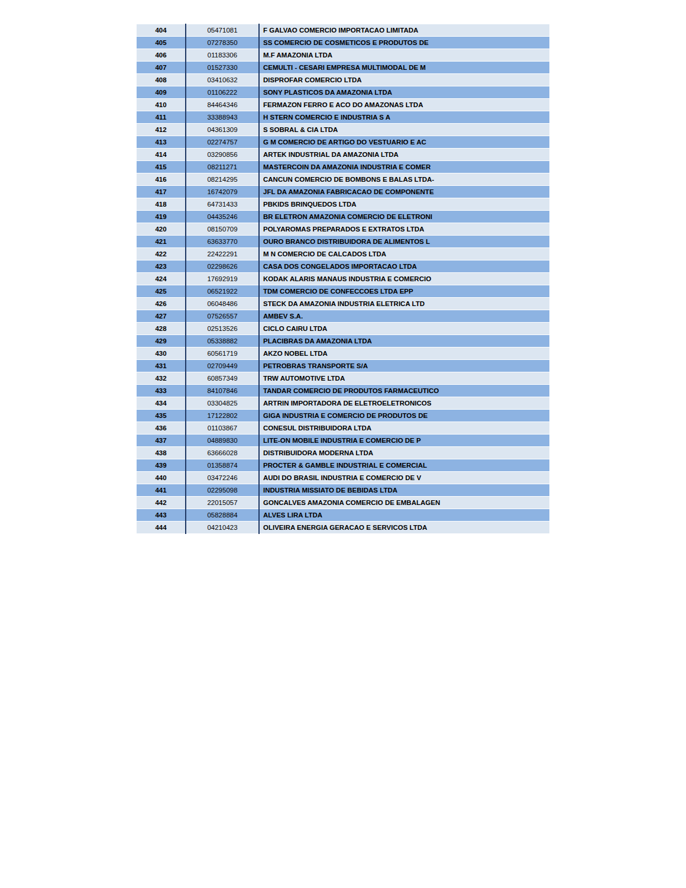| 404 | 05471081 | F GALVAO COMERCIO IMPORTACAO LIMITADA |
| 405 | 07278350 | SS COMERCIO DE COSMETICOS E PRODUTOS DE |
| 406 | 01183306 | M.F AMAZONIA LTDA |
| 407 | 01527330 | CEMULTI - CESARI EMPRESA MULTIMODAL DE M |
| 408 | 03410632 | DISPROFAR COMERCIO LTDA |
| 409 | 01106222 | SONY PLASTICOS DA AMAZONIA LTDA |
| 410 | 84464346 | FERMAZON FERRO E ACO DO AMAZONAS LTDA |
| 411 | 33388943 | H STERN COMERCIO E INDUSTRIA S A |
| 412 | 04361309 | S SOBRAL & CIA LTDA |
| 413 | 02274757 | G M COMERCIO DE ARTIGO DO VESTUARIO E AC |
| 414 | 03290856 | ARTEK INDUSTRIAL DA AMAZONIA LTDA |
| 415 | 08211271 | MASTERCOIN DA AMAZONIA INDUSTRIA E COMER |
| 416 | 08214295 | CANCUN COMERCIO DE BOMBONS E BALAS LTDA- |
| 417 | 16742079 | JFL DA AMAZONIA FABRICACAO DE COMPONENTE |
| 418 | 64731433 | PBKIDS BRINQUEDOS LTDA |
| 419 | 04435246 | BR ELETRON AMAZONIA COMERCIO DE ELETRONI |
| 420 | 08150709 | POLYAROMAS PREPARADOS E EXTRATOS LTDA |
| 421 | 63633770 | OURO BRANCO DISTRIBUIDORA DE ALIMENTOS L |
| 422 | 22422291 | M N COMERCIO DE CALCADOS LTDA |
| 423 | 02298626 | CASA DOS CONGELADOS IMPORTACAO LTDA |
| 424 | 17692919 | KODAK ALARIS MANAUS INDUSTRIA E COMERCIO |
| 425 | 06521922 | TDM COMERCIO DE CONFECCOES LTDA EPP |
| 426 | 06048486 | STECK DA AMAZONIA INDUSTRIA ELETRICA LTD |
| 427 | 07526557 | AMBEV S.A. |
| 428 | 02513526 | CICLO CAIRU LTDA |
| 429 | 05338882 | PLACIBRAS DA AMAZONIA LTDA |
| 430 | 60561719 | AKZO NOBEL LTDA |
| 431 | 02709449 | PETROBRAS TRANSPORTE S/A |
| 432 | 60857349 | TRW AUTOMOTIVE LTDA |
| 433 | 84107846 | TANDAR COMERCIO DE PRODUTOS FARMACEUTICO |
| 434 | 03304825 | ARTRIN IMPORTADORA DE ELETROELETRONICOS |
| 435 | 17122802 | GIGA INDUSTRIA E COMERCIO DE PRODUTOS DE |
| 436 | 01103867 | CONESUL DISTRIBUIDORA LTDA |
| 437 | 04889830 | LITE-ON MOBILE INDUSTRIA E COMERCIO DE P |
| 438 | 63666028 | DISTRIBUIDORA MODERNA LTDA |
| 439 | 01358874 | PROCTER & GAMBLE INDUSTRIAL E COMERCIAL |
| 440 | 03472246 | AUDI DO BRASIL INDUSTRIA E COMERCIO DE V |
| 441 | 02295098 | INDUSTRIA MISSIATO DE BEBIDAS LTDA |
| 442 | 22015057 | GONCALVES AMAZONIA COMERCIO DE EMBALAGEN |
| 443 | 05828884 | ALVES LIRA LTDA |
| 444 | 04210423 | OLIVEIRA ENERGIA GERACAO E SERVICOS LTDA |